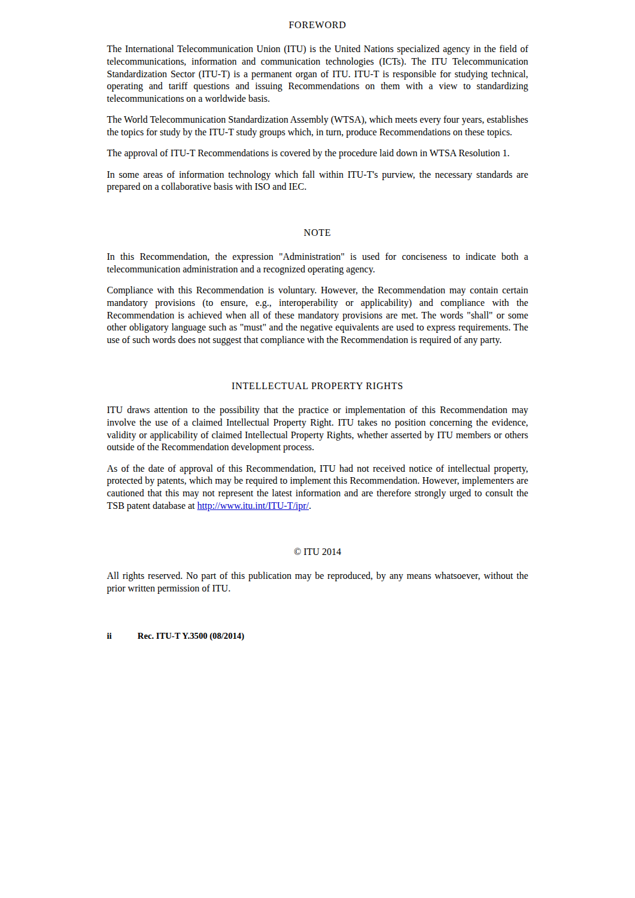FOREWORD
The International Telecommunication Union (ITU) is the United Nations specialized agency in the field of telecommunications, information and communication technologies (ICTs). The ITU Telecommunication Standardization Sector (ITU-T) is a permanent organ of ITU. ITU-T is responsible for studying technical, operating and tariff questions and issuing Recommendations on them with a view to standardizing telecommunications on a worldwide basis.
The World Telecommunication Standardization Assembly (WTSA), which meets every four years, establishes the topics for study by the ITU-T study groups which, in turn, produce Recommendations on these topics.
The approval of ITU-T Recommendations is covered by the procedure laid down in WTSA Resolution 1.
In some areas of information technology which fall within ITU-T's purview, the necessary standards are prepared on a collaborative basis with ISO and IEC.
NOTE
In this Recommendation, the expression "Administration" is used for conciseness to indicate both a telecommunication administration and a recognized operating agency.
Compliance with this Recommendation is voluntary. However, the Recommendation may contain certain mandatory provisions (to ensure, e.g., interoperability or applicability) and compliance with the Recommendation is achieved when all of these mandatory provisions are met. The words "shall" or some other obligatory language such as "must" and the negative equivalents are used to express requirements. The use of such words does not suggest that compliance with the Recommendation is required of any party.
INTELLECTUAL PROPERTY RIGHTS
ITU draws attention to the possibility that the practice or implementation of this Recommendation may involve the use of a claimed Intellectual Property Right. ITU takes no position concerning the evidence, validity or applicability of claimed Intellectual Property Rights, whether asserted by ITU members or others outside of the Recommendation development process.
As of the date of approval of this Recommendation, ITU had not received notice of intellectual property, protected by patents, which may be required to implement this Recommendation. However, implementers are cautioned that this may not represent the latest information and are therefore strongly urged to consult the TSB patent database at http://www.itu.int/ITU-T/ipr/.
© ITU 2014
All rights reserved. No part of this publication may be reproduced, by any means whatsoever, without the prior written permission of ITU.
ii Rec. ITU-T Y.3500 (08/2014)